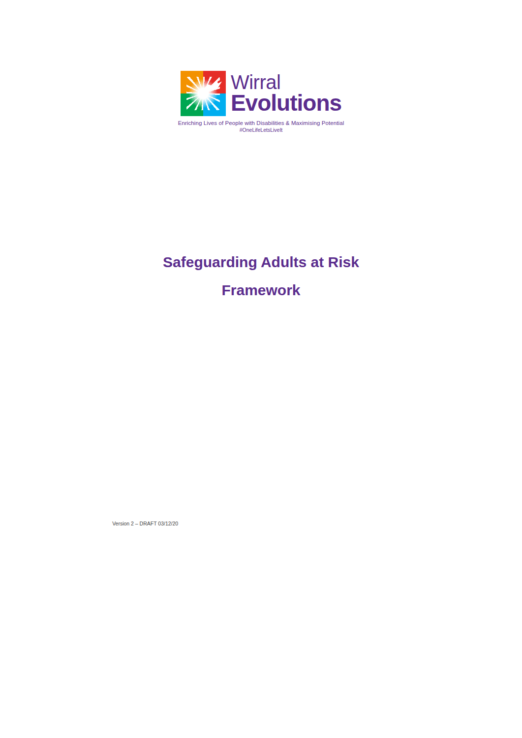Wirral
Evolutions
Enriching Lives of People with Disabilities & Maximising Potential
#OneLifeLetsLiveIt
Safeguarding Adults at Risk
Framework
Version 2 – DRAFT 03/12/20